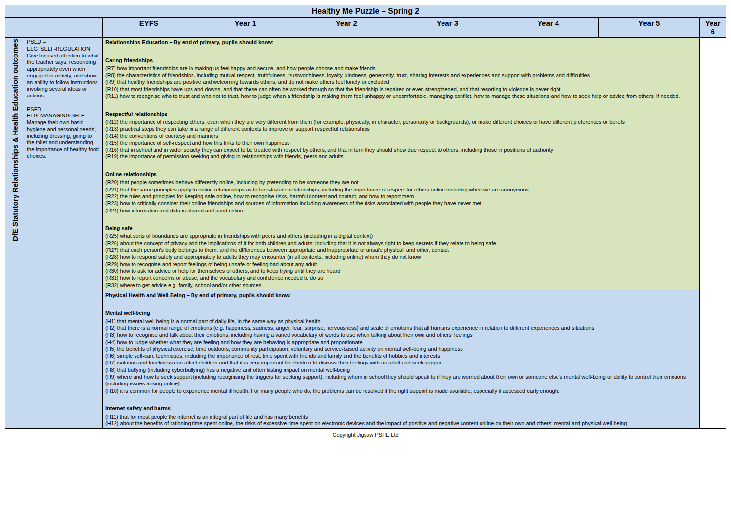| Healthy Me Puzzle – Spring 2 |
| --- |
| | | EYFS | Year 1 | Year 2 | Year 3 | Year 4 | Year 5 | Year 6 |
| DfE Statutory Relationships & Health Education outcomes | PSED – ELG: SELF-REGULATION Give focused attention to what the teacher says, responding appropriately even when engaged in activity, and show an ability to follow instructions involving several ideas or actions. PSED ELG: MANAGING SELF Manage their own basic hygiene and personal needs, including dressing, going to the toilet and understanding the importance of healthy food choices. | | Relationships Education – By end of primary, pupils should know: Caring friendships (R7) how important friendships are in making us feel happy and secure, and how people choose and make friends (R8) the characteristics of friendships, including mutual respect, truthfulness, trustworthiness, loyalty, kindness, generosity, trust, sharing interests and experiences and support with problems and difficulties (R9) that healthy friendships are positive and welcoming towards others, and do not make others feel lonely or excluded (R10) that most friendships have ups and downs, and that these can often be worked through so that the friendship is repaired or even strengthened, and that resorting to violence is never right (R11) how to recognise who to trust and who not to trust, how to judge when a friendship is making them feel unhappy or uncomfortable, managing conflict, how to manage these situations and how to seek help or advice from others, if needed. Respectful relationships (R12) the importance of respecting others, even when they are very different from them (for example, physically, in character, personality or backgrounds), or make different choices or have different preferences or beliefs (R13) practical steps they can take in a range of different contexts to improve or support respectful relationships (R14) the conventions of courtesy and manners (R15) the importance of self-respect and how this links to their own happiness (R16) that in school and in wider society they can expect to be treated with respect by others, and that in turn they should show due respect to others, including those in positions of authority (R19) the importance of permission seeking and giving in relationships with friends, peers and adults. Online relationships (R20) that people sometimes behave differently online, including by pretending to be someone they are not (R21) that the same principles apply to online relationships as to face-to-face relationships, including the importance of respect for others online including when we are anonymous (R22) the rules and principles for keeping safe online, how to recognise risks, harmful content and contact, and how to report them (R23) how to critically consider their online friendships and sources of information including awareness of the risks associated with people they have never met (R24) how information and data is shared and used online. Being safe (R25) what sorts of boundaries are appropriate in friendships with peers and others (including in a digital context) (R26) about the concept of privacy and the implications of it for both children and adults; including that it is not always right to keep secrets if they relate to being safe (R27) that each person's body belongs to them, and the differences between appropriate and inappropriate or unsafe physical, and other, contact (R28) how to respond safely and appropriately to adults they may encounter (in all contexts, including online) whom they do not know (R29) how to recognise and report feelings of being unsafe or feeling bad about any adult (R30) how to ask for advice or help for themselves or others, and to keep trying until they are heard (R31) how to report concerns or abuse, and the vocabulary and confidence needed to do so (R32) where to get advice e.g. family, school and/or other sources. |
| Physical Health and Well-Being – By end of primary, pupils should know: Mental well-being (H1) that mental well-being is a normal part of daily life, in the same way as physical health (H2) that there is a normal range of emotions (e.g. happiness, sadness, anger, fear, surprise, nervousness) and scale of emotions that all humans experience in relation to different experiences and situations (H3) how to recognise and talk about their emotions, including having a varied vocabulary of words to use when talking about their own and others' feelings (H4) how to judge whether what they are feeling and how they are behaving is appropriate and proportionate (H5) the benefits of physical exercise, time outdoors, community participation, voluntary and service-based activity on mental well-being and happiness (H6) simple self-care techniques, including the importance of rest, time spent with friends and family and the benefits of hobbies and interests (H7) isolation and loneliness can affect children and that it is very important for children to discuss their feelings with an adult and seek support (H8) that bullying (including cyberbullying) has a negative and often lasting impact on mental well-being (H9) where and how to seek support (including recognising the triggers for seeking support), including whom in school they should speak to if they are worried about their own or someone else's mental well-being or ability to control their emotions (including issues arising online) (H10) it is common for people to experience mental ill health. For many people who do, the problems can be resolved if the right support is made available, especially if accessed early enough. Internet safety and harms (H11) that for most people the internet is an integral part of life and has many benefits (H12) about the benefits of rationing time spent online, the risks of excessive time spent on electronic devices and the impact of positive and negative content online on their own and others' mental and physical well-being |
Copyright Jigsaw PSHE Ltd